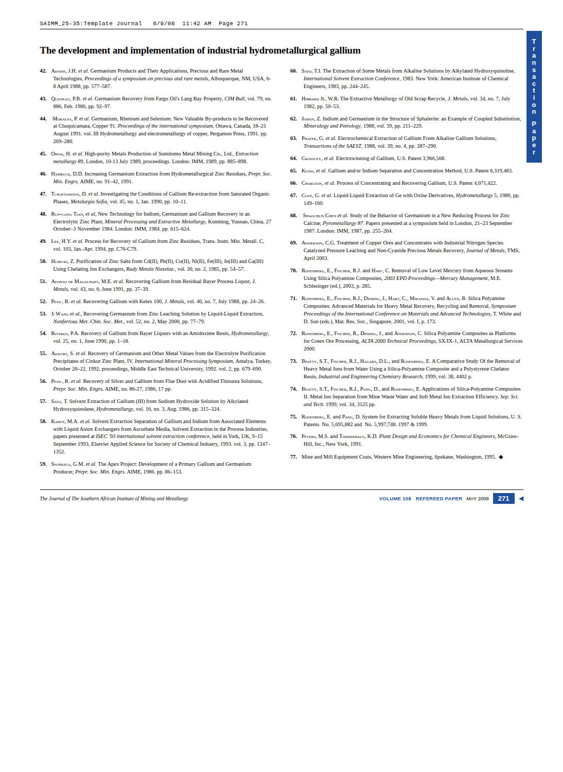SAIMM_25-35:Template Journal 6/9/08 11:42 AM Page 271
Transaction
Paper
The development and implementation of industrial hydrometallurgical gallium
42. Adams, J.H. et al. Germanium Products and Their Applications, Precious and Rare Metal Technologies, Proceedings of a symposium on precious and rare metals, Albuquerque, NM, USA, 6-8 April 1988, pp. 577–587.
43. Queneau, P.B. et al. Germanium Recovery from Fargo Oil's Lang Bay Property, CIM Bull, vol. 79, no. 886, Feb. 1986, pp. 92–97.
44. Morales, P. et al. Germanium, Rhenium and Selenium: New Valuable By-products to be Recovered at Chuquicamata, Copper 91. Proceedings of the international symposium, Ottawa, Canada, 18–21 August 1991. vol. III Hydrometallurgy and electrometallurgy of copper, Pergamon Press, 1991. pp. 269–280.
45. Ohwa, H. et al. High-purity Metals Production of Sumitomo Metal Mining Co., Ltd., Extraction metallurgy 89, London, 10-13 July 1989, proceedings. London: IMM, 1989, pp. 885–898.
46. Harbuck, D.D. Increasing Germanium Extraction from Hydrometallurgical Zinc Residues, Prepr. Soc. Min. Engrs. AIME, no. 91–42, 1991.
47. Tchavdarova, D. et al. Investigating the Conditions of Gallium Re-extraction from Saturated Organic Phases, Metalurgia Sofia, vol. 45, no. 1, Jan. 1990, pp. 10–11.
48. Run-cang Tian, et al, New Technology for Indium, Germanium and Gallium Recovery in an Electrolytic Zinc Plant, Mineral Processing and Extractive Metallurgy, Kunming, Yunnan, China, 27 October–3 November 1984. London: IMM, 1984. pp. 615–624.
49. Lee, H.Y. et al. Process for Recovery of Gallium from Zinc Residues, Trans. Instn. Min. Metall. C, vol. 103, Jan.-Apr. 1994, pp. C76-C79.
50. Hubicki, Z. Purification of Zinc Salts from Cd(II), Pb(II), Cu(II), Ni(II), Fe(III), In(III) and Ga(III) Using Chelating Ion Exchangers, Rudy Metale Niezelaz., vol. 30, no. 2, 1985, pp. 54–57.
51. Afonso de Magalhaes, M.E. et al. Recovering Gallium from Residual Bayer Process Liquor, J. Metals, vol. 43, no. 6, June 1991, pp. 37–39.
52. Pesic, B. et al. Recovering Gallium with Kelex 100, J. Metals, vol. 40, no. 7, July 1988, pp. 24–26.
53. Ji Wang et al., Recovering Germanium from Zinc Leaching Solution by Liquid-Liquid Extraction, Nonferrous Met. Chin. Soc. Met., vol. 52, no. 2, May 2000, pp. 77–79.
54. Riveros, P.A. Recovery of Gallium from Bayer Liquors with an Amidoxime Resin, Hydrometallurgy, vol. 25, no. 1, June 1990, pp. 1–18.
55. Akkurt, S. et al. Recovery of Germanium and Other Metal Values from the Electrolyte Purification Precipitates of Cinkur Zinc Plant, IV. International Mineral Processing Symposium, Antalya, Turkey, October 20–22, 1992, proceedings, Middle East Technical University, 1992. vol. 2, pp. 679–690.
56. Pesic, B. et al. Recovery of Silver and Gallium from Flue Dust with Acidified Thiourea Solutions, Prepr. Soc. Min. Engrs. AIME, no. 86-27, 1986, 17 pp.
57. Sato, T. Solvent Extraction of Gallium (III) from Sodium Hydroxide Solution by Alkylated Hydroxyquinolene, Hydrometallurgy, vol. 16, no. 3, Aug. 1986, pp. 315–324.
58. Karve, M.A. et al. Solvent Extraction Separation of Gallium and Indium from Associated Elements with Liquid Anion Exchangers from Ascorbate Media, Solvent Extraction in the Process Industries, papers presented at ISEC '93 international solvent extraction conference, held in York, UK, 9–15 September 1993, Elsevier Applied Science for Society of Chemical Industry, 1993. vol. 3, pp. 1347–1352.
59. Swinkels, G.M. et al. The Apex Project: Development of a Primary Gallium and Germanium Producer, Prepr. Soc. Min. Engrs. AIME, 1986. pp. 86–153.
60. Sato, T.I. The Extraction of Some Metals from Alkaline Solutions by Alkylated Hydroxyquinoline, International Solvent Extraction Conference, 1983. New York: American Institute of Chemical Engineers, 1983, pp. 244–245.
61. Hibbard Jr., W.R. The Extractive Metallurgy of Old Scrap Recycle, J. Metals, vol. 34, no. 7, July 1982, pp. 50–53.
62. Johan, Z. Indium and Germanium in the Structure of Sphalerite: an Example of Coupled Substitution, Mineralogy and Petrology, 1988, vol. 39, pp. 211–229.
63. Phatek, G. et al. Electrochemical Extraction of Gallium From Alkaline Gallium Solutions, Transactions of the SAEST, 1988, vol. 39, no. 4, pp. 287–290.
64. Crossley, et al. Electrowinning of Gallium, U.S. Patent 3,966,568.
65. Kudo, et al. Gallium and/or Indium Separation and Concentration Method, U.S. Patent 6,319,483.
66. Charlton, et al. Process of Concentrating and Recovering Gallium, U.S. Patent 4,071,422.
67. Cote, G. et al. Liquid-Liquid Extraction of Ge with Oxine Derivatives, Hydrometallurgy 5, 1980, pp. 149–160.
68. Shaochun Chen et al. Study of the Behavior of Germanium in a New Reducing Process for Zinc Calcine, Pyrometallurgy 87. Papers presented at a symposium held in London, 21–23 September 1987. London: IMM, 1987, pp. 255–264.
69. Anderson, C.G. Treatment of Copper Ores and Concentrates with Industrial Nitrogen Species Catalyzed Pressure Leaching and Non-Cyanide Precious Metals Recovery, Journal of Metals, TMS, April 2003.
70. Rosenberg, E., Fischer, R.J. and Hart, C. Removal of Low Level Mercury from Aqueous Streams Using Silica Polyamine Composites, 2003 EPD Proceedings—Mercury Management, M.E. Schlesinger (ed.), 2003, p. 285.
71. Rosenberg, E., Fischer, R.J., Deming, J., Hart, C., Miranda, V. and Allen, B. Silica Polyamine Composites: Advanced Materials for Heavy Metal Recovery, Recycling and Removal, Symposium Proceedings of the International Conference on Materials and Advanced Technologies, T. White and D. Sun (eds.), Mat. Res. Soc., Singapore, 2001, vol. I, p. 173.
72. Rosenberg, E., Fischer, R., Deming, J., and Anderson, C. Silica Polyamine Composites as Platforms for Green Ore Processing, ALTA 2000 Technical Proceedings, SX/IX-1, ALTA Metallurgical Services 2000.
73. Beatty, S.T., Fischer, R.J., Hagars, D.L., and Rosenberg, E. A Comparative Study Of the Removal of Heavy Metal Ions from Water Using a Silica-Polyamine Composite and a Polystyrene Chelator Resin, Industrial and Engineering Chemistry Research, 1999, vol. 38, 4402 p.
74. Beatty, S.T., Fischer, R.J., Pang, D., and Rosenberg, E. Applications of Silica-Polyamine Composites II. Metal Ion Separation from Mine Waste Water and Soft Metal Ion Extraction Efficiency, Sep. Sci. and Tech. 1999, vol. 34, 3125 pp.
75. Rosenberg, E. and Pang, D. System for Extracting Soluble Heavy Metals from Liquid Solutions, U. S. Patents No. 5,695,882 and No. 5,997,748. 1997 & 1999.
76. Peters, M.S. and Timmerhaus, K.D. Plant Design and Economics for Chemical Engineers, McGraw-Hill, Inc., New York, 1991.
77. Mine and Mill Equipment Costs, Western Mine Engineering, Spokane, Washington, 1995. ◆
The Journal of The Southern African Institute of Mining and Metallurgy
VOLUME 108 REFEREED PAPER MAY 2008 271 ◀